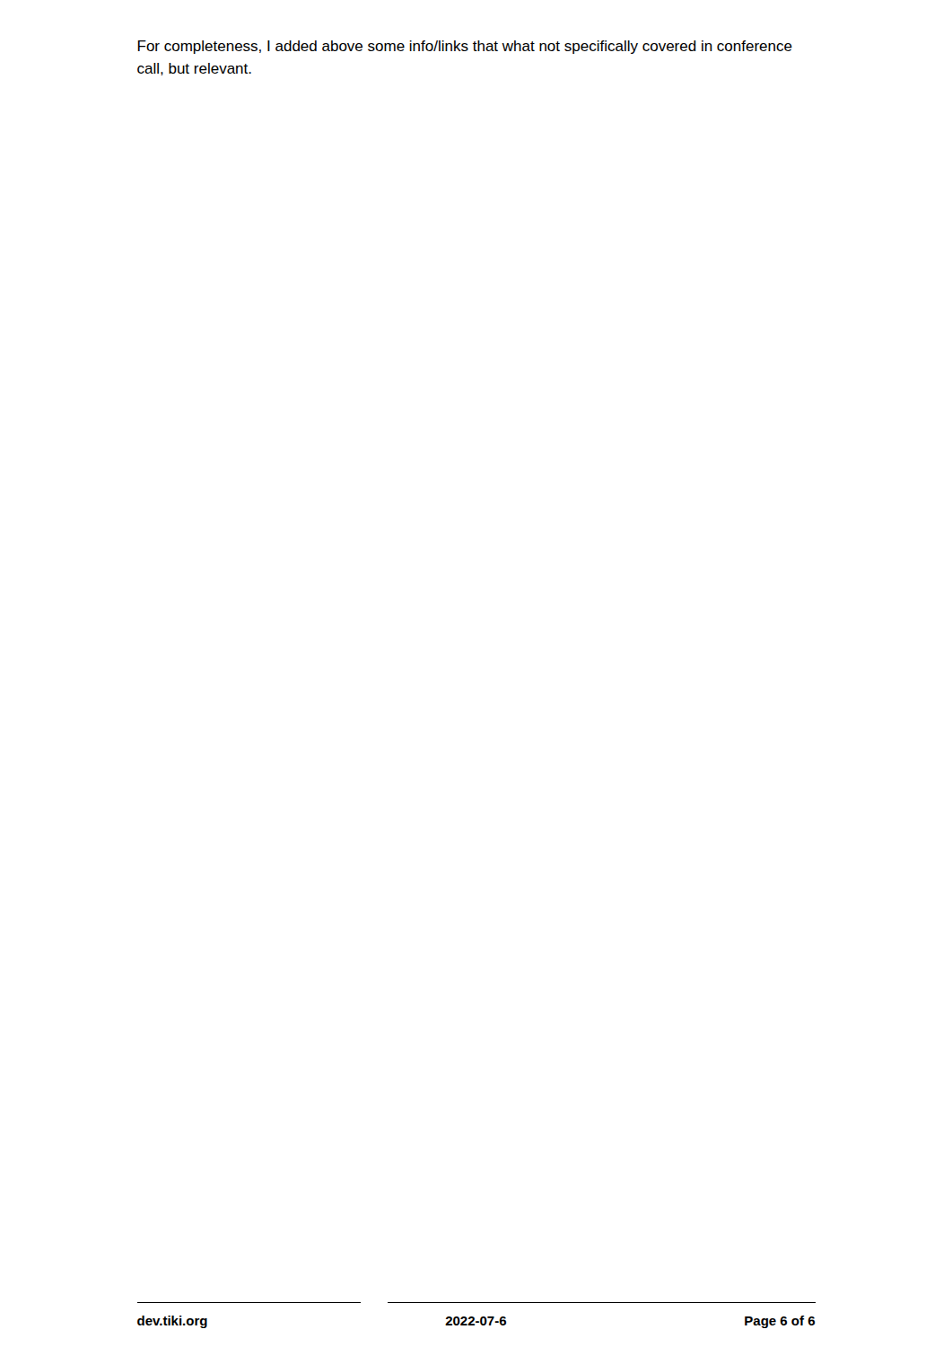For completeness, I added above some info/links that what not specifically covered in conference call, but relevant.
dev.tiki.org
2022-07-6
Page 6 of 6